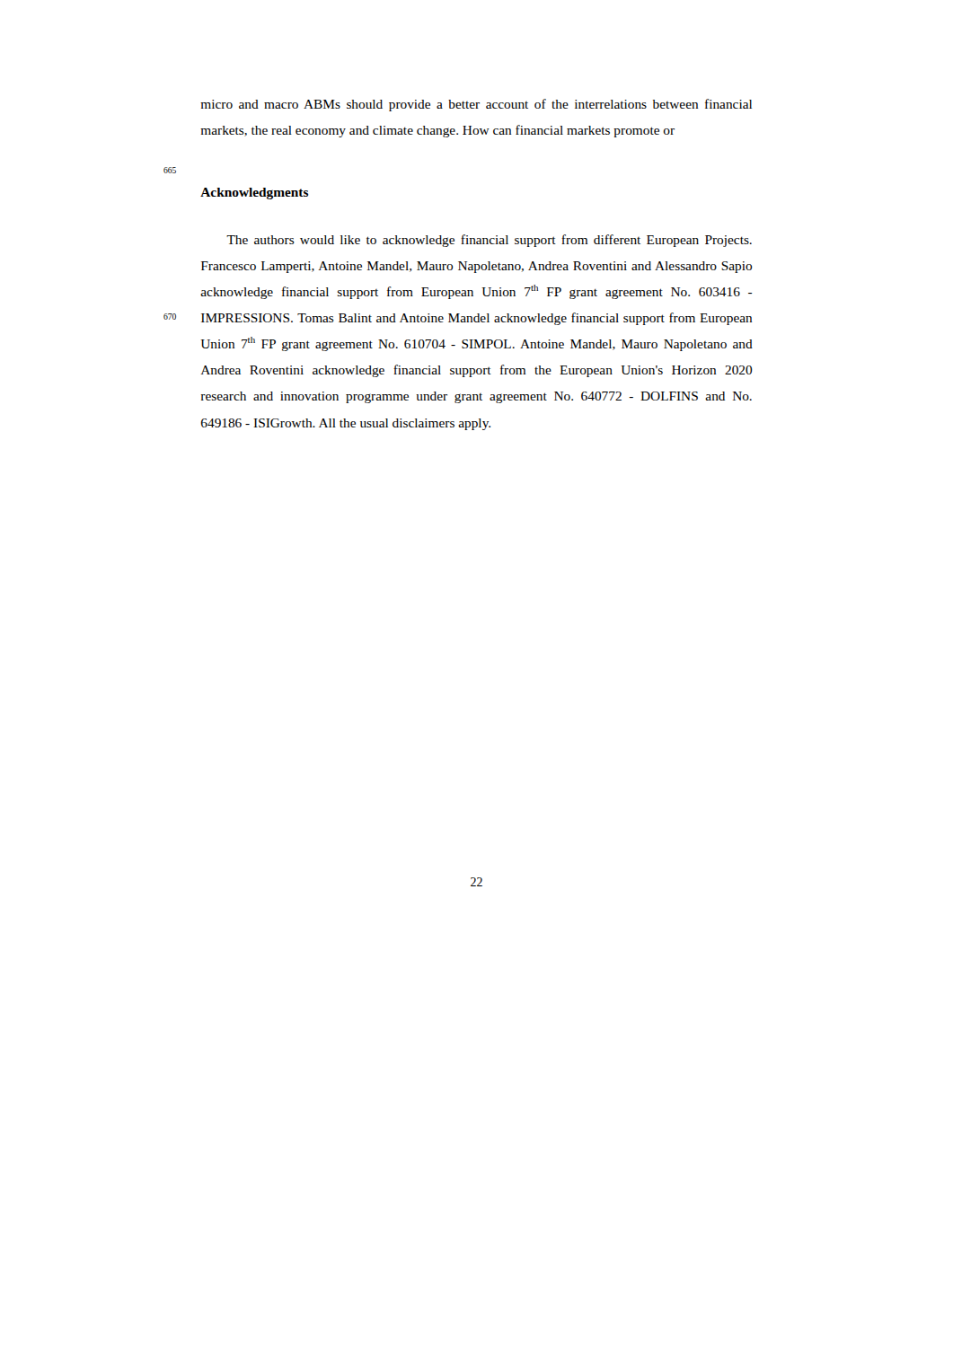665 670
micro and macro ABMs should provide a better account of the interrelations between financial markets, the real economy and climate change. How can financial markets promote or
Acknowledgments
The authors would like to acknowledge financial support from different European Projects. Francesco Lamperti, Antoine Mandel, Mauro Napoletano, Andrea Roventini and Alessandro Sapio acknowledge financial support from European Union 7th FP grant agreement No. 603416 - IMPRESSIONS. Tomas Balint and Antoine Mandel acknowledge financial support from European Union 7th FP grant agreement No. 610704 - SIMPOL. Antoine Mandel, Mauro Napoletano and Andrea Roventini acknowledge financial support from the European Union's Horizon 2020 research and innovation programme under grant agreement No. 640772 - DOLFINS and No. 649186 - ISIGrowth. All the usual disclaimers apply.
22